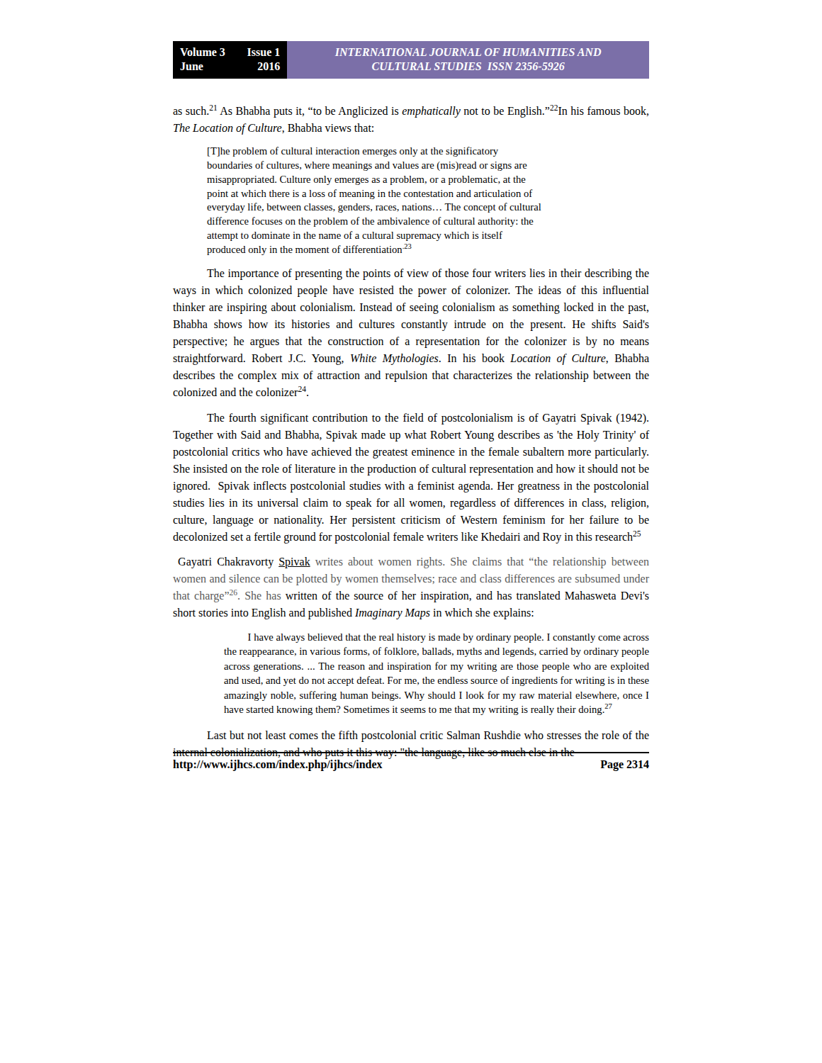Volume 3 Issue 1
June 2016
INTERNATIONAL JOURNAL OF HUMANITIES AND
CULTURAL STUDIES ISSN 2356-5926
as such.21 As Bhabha puts it, “to be Anglicized is emphatically not to be English.”22In his famous book, The Location of Culture, Bhabha views that:
[T]he problem of cultural interaction emerges only at the significatory
boundaries of cultures, where meanings and values are (mis)read or signs are
misappropriated. Culture only emerges as a problem, or a problematic, at the
point at which there is a loss of meaning in the contestation and articulation of
everyday life, between classes, genders, races, nations… The concept of cultural
difference focuses on the problem of the ambivalence of cultural authority: the
attempt to dominate in the name of a cultural supremacy which is itself
produced only in the moment of differentiation.23
The importance of presenting the points of view of those four writers lies in their describing the ways in which colonized people have resisted the power of colonizer. The ideas of this influential thinker are inspiring about colonialism. Instead of seeing colonialism as something locked in the past, Bhabha shows how its histories and cultures constantly intrude on the present. He shifts Said's perspective; he argues that the construction of a representation for the colonizer is by no means straightforward. Robert J.C. Young, White Mythologies. In his book Location of Culture, Bhabha describes the complex mix of attraction and repulsion that characterizes the relationship between the colonized and the colonizer24.
The fourth significant contribution to the field of postcolonialism is of Gayatri Spivak (1942). Together with Said and Bhabha, Spivak made up what Robert Young describes as 'the Holy Trinity' of postcolonial critics who have achieved the greatest eminence in the female subaltern more particularly. She insisted on the role of literature in the production of cultural representation and how it should not be ignored. Spivak inflects postcolonial studies with a feminist agenda. Her greatness in the postcolonial studies lies in its universal claim to speak for all women, regardless of differences in class, religion, culture, language or nationality. Her persistent criticism of Western feminism for her failure to be decolonized set a fertile ground for postcolonial female writers like Khedairi and Roy in this research25
Gayatri Chakravorty Spivak writes about women rights. She claims that “the relationship between women and silence can be plotted by women themselves; race and class differences are subsumed under that charge”26. She has written of the source of her inspiration, and has translated Mahasweta Devi's short stories into English and published Imaginary Maps in which she explains:
I have always believed that the real history is made by ordinary people. I constantly come across the reappearance, in various forms, of folklore, ballads, myths and legends, carried by ordinary people across generations. ... The reason and inspiration for my writing are those people who are exploited and used, and yet do not accept defeat. For me, the endless source of ingredients for writing is in these amazingly noble, suffering human beings. Why should I look for my raw material elsewhere, once I have started knowing them? Sometimes it seems to me that my writing is really their doing.27
Last but not least comes the fifth postcolonial critic Salman Rushdie who stresses the role of the internal colonialization, and who puts it this way: "the language, like so much else in the
http://www.ijhcs.com/index.php/ijhcs/index Page 2314